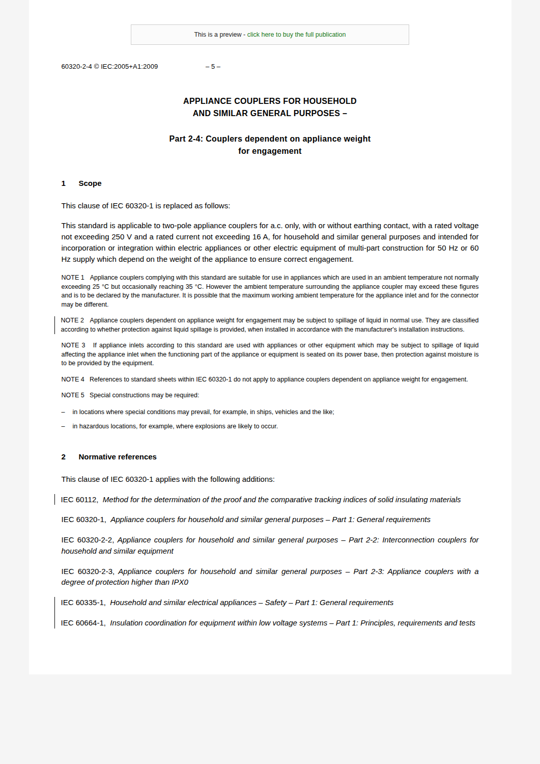This is a preview - click here to buy the full publication
60320-2-4 © IEC:2005+A1:2009 – 5 –
APPLIANCE COUPLERS FOR HOUSEHOLD
AND SIMILAR GENERAL PURPOSES – Part 2-4: Couplers dependent on appliance weight
for engagement
1 Scope
This clause of IEC 60320-1 is replaced as follows:
This standard is applicable to two-pole appliance couplers for a.c. only, with or without earthing contact, with a rated voltage not exceeding 250 V and a rated current not exceeding 16 A, for household and similar general purposes and intended for incorporation or integration within electric appliances or other electric equipment of multi-part construction for 50 Hz or 60 Hz supply which depend on the weight of the appliance to ensure correct engagement.
NOTE 1 Appliance couplers complying with this standard are suitable for use in appliances which are used in an ambient temperature not normally exceeding 25 °C but occasionally reaching 35 °C. However the ambient temperature surrounding the appliance coupler may exceed these figures and is to be declared by the manufacturer. It is possible that the maximum working ambient temperature for the appliance inlet and for the connector may be different.
NOTE 2 Appliance couplers dependent on appliance weight for engagement may be subject to spillage of liquid in normal use. They are classified according to whether protection against liquid spillage is provided, when installed in accordance with the manufacturer's installation instructions.
NOTE 3 If appliance inlets according to this standard are used with appliances or other equipment which may be subject to spillage of liquid affecting the appliance inlet when the functioning part of the appliance or equipment is seated on its power base, then protection against moisture is to be provided by the equipment.
NOTE 4 References to standard sheets within IEC 60320-1 do not apply to appliance couplers dependent on appliance weight for engagement.
NOTE 5 Special constructions may be required:
in locations where special conditions may prevail, for example, in ships, vehicles and the like;
in hazardous locations, for example, where explosions are likely to occur.
2 Normative references
This clause of IEC 60320-1 applies with the following additions:
IEC 60112, Method for the determination of the proof and the comparative tracking indices of solid insulating materials
IEC 60320-1, Appliance couplers for household and similar general purposes – Part 1: General requirements
IEC 60320-2-2, Appliance couplers for household and similar general purposes – Part 2-2: Interconnection couplers for household and similar equipment
IEC 60320-2-3, Appliance couplers for household and similar general purposes – Part 2-3: Appliance couplers with a degree of protection higher than IPX0
IEC 60335-1, Household and similar electrical appliances – Safety – Part 1: General requirements
IEC 60664-1, Insulation coordination for equipment within low voltage systems – Part 1: Principles, requirements and tests